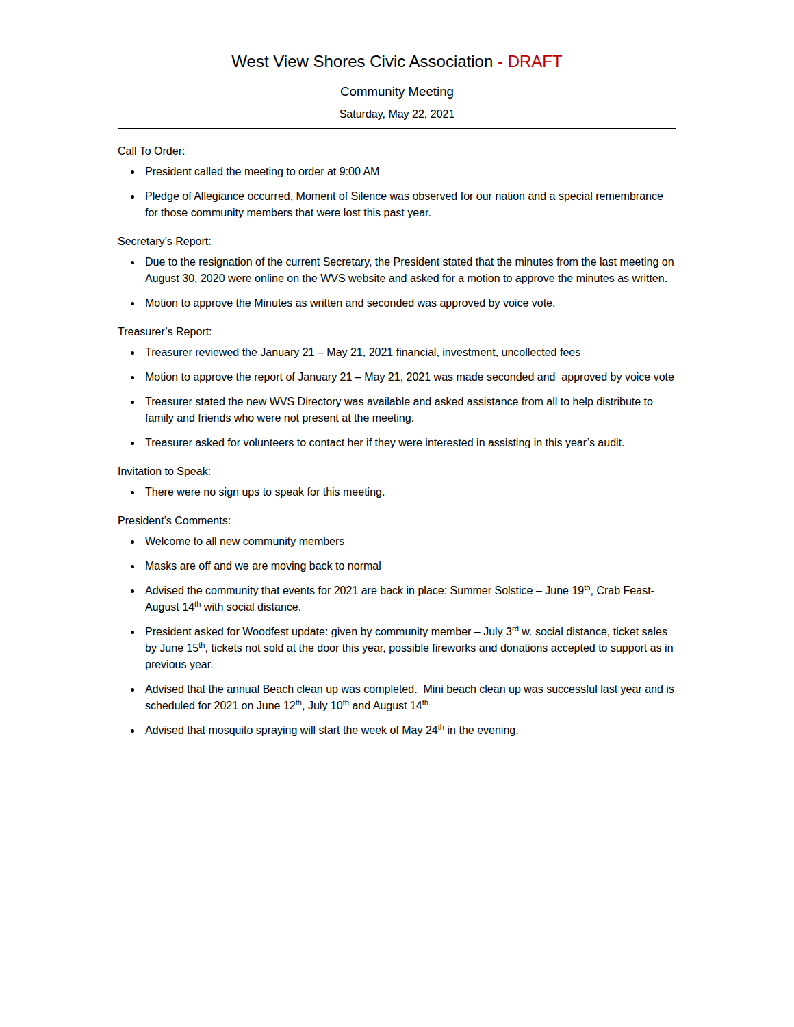West View Shores Civic Association - DRAFT
Community Meeting
Saturday, May 22, 2021
Call To Order:
President called the meeting to order at 9:00 AM
Pledge of Allegiance occurred, Moment of Silence was observed for our nation and a special remembrance for those community members that were lost this past year.
Secretary’s Report:
Due to the resignation of the current Secretary, the President stated that the minutes from the last meeting on August 30, 2020 were online on the WVS website and asked for a motion to approve the minutes as written.
Motion to approve the Minutes as written and seconded was approved by voice vote.
Treasurer’s Report:
Treasurer reviewed the January 21 – May 21, 2021 financial, investment, uncollected fees
Motion to approve the report of January 21 – May 21, 2021 was made seconded and approved by voice vote
Treasurer stated the new WVS Directory was available and asked assistance from all to help distribute to family and friends who were not present at the meeting.
Treasurer asked for volunteers to contact her if they were interested in assisting in this year’s audit.
Invitation to Speak:
There were no sign ups to speak for this meeting.
President’s Comments:
Welcome to all new community members
Masks are off and we are moving back to normal
Advised the community that events for 2021 are back in place: Summer Solstice – June 19th, Crab Feast- August 14th with social distance.
President asked for Woodfest update: given by community member – July 3rd w. social distance, ticket sales by June 15th, tickets not sold at the door this year, possible fireworks and donations accepted to support as in previous year.
Advised that the annual Beach clean up was completed. Mini beach clean up was successful last year and is scheduled for 2021 on June 12th, July 10th and August 14th.
Advised that mosquito spraying will start the week of May 24th in the evening.